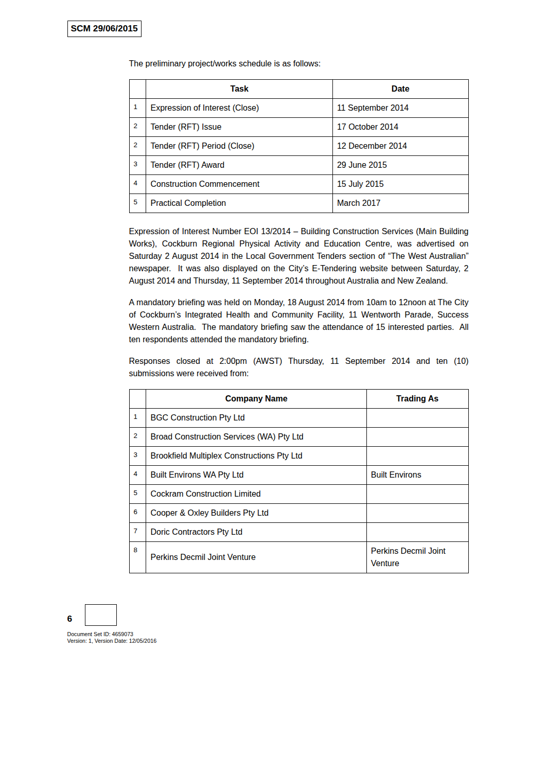SCM 29/06/2015
The preliminary project/works schedule is as follows:
| | Task | Date |
| --- | --- | --- |
| 1 | Expression of Interest (Close) | 11 September 2014 |
| 2 | Tender (RFT) Issue | 17 October 2014 |
| 2 | Tender (RFT) Period (Close) | 12 December 2014 |
| 3 | Tender (RFT) Award | 29 June 2015 |
| 4 | Construction Commencement | 15 July 2015 |
| 5 | Practical Completion | March 2017 |
Expression of Interest Number EOI 13/2014 – Building Construction Services (Main Building Works), Cockburn Regional Physical Activity and Education Centre, was advertised on Saturday 2 August 2014 in the Local Government Tenders section of “The West Australian” newspaper. It was also displayed on the City’s E-Tendering website between Saturday, 2 August 2014 and Thursday, 11 September 2014 throughout Australia and New Zealand.
A mandatory briefing was held on Monday, 18 August 2014 from 10am to 12noon at The City of Cockburn’s Integrated Health and Community Facility, 11 Wentworth Parade, Success Western Australia. The mandatory briefing saw the attendance of 15 interested parties. All ten respondents attended the mandatory briefing.
Responses closed at 2:00pm (AWST) Thursday, 11 September 2014 and ten (10) submissions were received from:
| | Company Name | Trading As |
| --- | --- | --- |
| 1 | BGC Construction Pty Ltd | |
| 2 | Broad Construction Services (WA) Pty Ltd | |
| 3 | Brookfield Multiplex Constructions Pty Ltd | |
| 4 | Built Environs WA Pty Ltd | Built Environs |
| 5 | Cockram Construction Limited | |
| 6 | Cooper & Oxley Builders Pty Ltd | |
| 7 | Doric Contractors Pty Ltd | |
| 8 | Perkins Decmil Joint Venture | Perkins Decmil Joint Venture |
6
Document Set ID: 4659073
Version: 1, Version Date: 12/05/2016